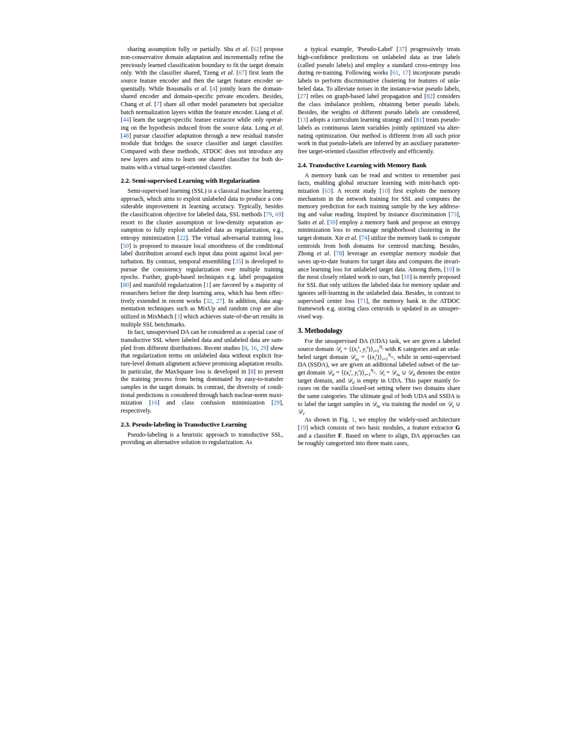sharing assumption fully or partially. Shu et al. [62] propose non-conservative domain adaptation and incrementally refine the preciously learned classification boundary to fit the target domain only. With the classifier shared, Tzeng et al. [67] first learn the source feature encoder and then the target feature encoder sequentially. While Bousmalis et al. [4] jointly learn the domain-shared encoder and domain-specific private encoders. Besides, Chang et al. [7] share all other model parameters but specialize batch normalization layers within the feature encoder. Liang et al. [44] learn the target-specific feature extractor while only operating on the hypothesis induced from the source data. Long et al. [48] pursue classifier adaptation through a new residual transfer module that bridges the source classifier and target classifier. Compared with these methods, ATDOC does not introduce any new layers and aims to learn one shared classifier for both domains with a virtual target-oriented classifier.
2.2. Semi-supervised Learning with Regularization
Semi-supervised learning (SSL) is a classical machine learning approach, which aims to exploit unlabeled data to produce a considerable improvement in learning accuracy. Typically, besides the classification objective for labeled data, SSL methods [79, 69] resort to the cluster assumption or low-density separation assumption to fully exploit unlabeled data as regularization, e.g., entropy minimization [22]. The virtual adversarial training loss [50] is proposed to measure local smoothness of the conditional label distribution around each input data point against local perturbation. By contrast, temporal ensembling [35] is developed to pursue the consistency regularization over multiple training epochs. Further, graph-based techniques e.g. label propagation [80] and manifold regularization [1] are favored by a majority of researchers before the deep learning area, which has been effectively extended in recent works [32, 27]. In addition, data augmentation techniques such as MixUp and random crop are also utilized in MixMatch [3] which achieves state-of-the-art results in multiple SSL benchmarks.
In fact, unsupervised DA can be considered as a special case of transductive SSL where labeled data and unlabeled data are sampled from different distributions. Recent studies [8, 16, 29] show that regularization terms on unlabeled data without explicit feature-level domain alignment achieve promising adaptation results. In particular, the MaxSquare loss is developed in [8] to prevent the training process from being dominated by easy-to-transfer samples in the target domain. In contrast, the diversity of conditional predictions is considered through batch nuclear-norm maximization [16] and class confusion minimization [29], respectively.
2.3. Pseudo-labeling in Transductive Learning
Pseudo-labeling is a heuristic approach to transductive SSL, providing an alternative solution to regularization. As
a typical example, 'Pseudo-Label' [37] progressively treats high-confidence predictions on unlabeled data as true labels (called pseudo labels) and employ a standard cross-entropy loss during re-training. Following works [61, 17] incorporate pseudo labels to perform discriminative clustering for features of unlabeled data. To alleviate noises in the instance-wise pseudo labels, [27] relies on graph-based label propagation and [82] considers the class imbalance problem, obtaining better pseudo labels. Besides, the weights of different pseudo labels are considered, [13] adopts a curriculum learning strategy and [81] treats pseudo-labels as continuous latent variables jointly optimized via alternating optimization. Our method is different from all such prior work in that pseudo-labels are inferred by an auxiliary parameter-free target-oriented classifier effectively and efficiently.
2.4. Transductive Learning with Memory Bank
A memory bank can be read and written to remember past facts, enabling global structure learning with mini-batch optimization [63]. A recent study [10] first exploits the memory mechanism in the network training for SSL and computes the memory prediction for each training sample by the key addressing and value reading. Inspired by instance discrimination [73], Saito et al. [59] employ a memory bank and propose an entropy minimization loss to encourage neighborhood clustering in the target domain. Xie et al. [74] utilize the memory bank to compute centroids from both domains for centroid matching. Besides, Zhong et al. [78] leverage an exemplar memory module that saves up-to-date features for target data and computes the invariance learning loss for unlabeled target data. Among them, [10] is the most closely related work to ours, but [10] is merely proposed for SSL that only utilizes the labeled data for memory update and ignores self-learning in the unlabeled data. Besides, in contrast to supervised center loss [71], the memory bank in the ATDOC framework e.g. storing class centroids is updated in an unsupervised way.
3. Methodology
For the unsupervised DA (UDA) task, we are given a labeled source domain 𝒟s = {(xis, yis)}i=1Ns with K categories and an unlabeled target domain 𝒟tu = {(xit)}i=1Ntu, while in semi-supervised DA (SSDA), we are given an additional labeled subset of the target domain 𝒟tl = {(xit, yit)}i=1Ntl. 𝒟t = 𝒟tu ∪ 𝒟tl denotes the entire target domain, and 𝒟tl is empty in UDA. This paper mainly focuses on the vanilla closed-set setting where two domains share the same categories. The ultimate goal of both UDA and SSDA is to label the target samples in 𝒟tu via training the model on 𝒟s ∪ 𝒟t.
As shown in Fig. 1, we employ the widely-used architecture [19] which consists of two basic modules, a feature extractor G and a classifier F. Based on where to align, DA approaches can be roughly categorized into three main cases,